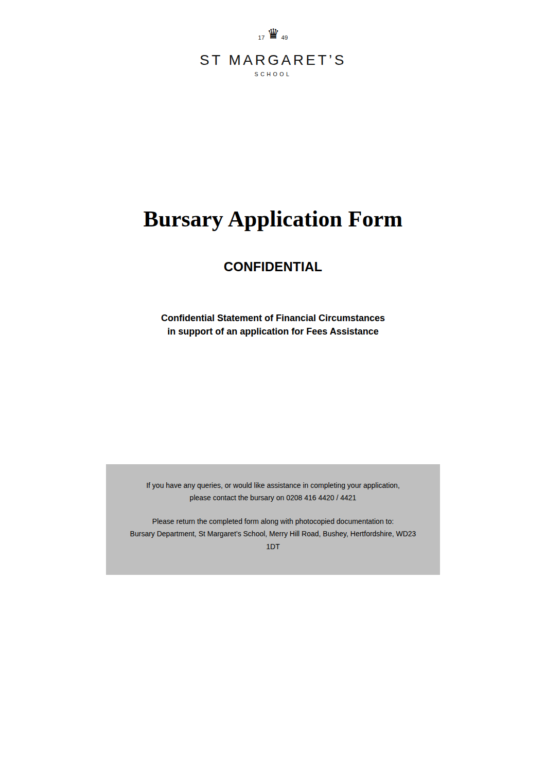17♛49
ST MARGARET’S
SCHOOL
Bursary Application Form
CONFIDENTIAL
Confidential Statement of Financial Circumstances
in support of an application for Fees Assistance
If you have any queries, or would like assistance in completing your application,
please contact the bursary on 0208 416 4420 / 4421
Please return the completed form along with photocopied documentation to:
Bursary Department, St Margaret’s School, Merry Hill Road, Bushey, Hertfordshire, WD23 1DT